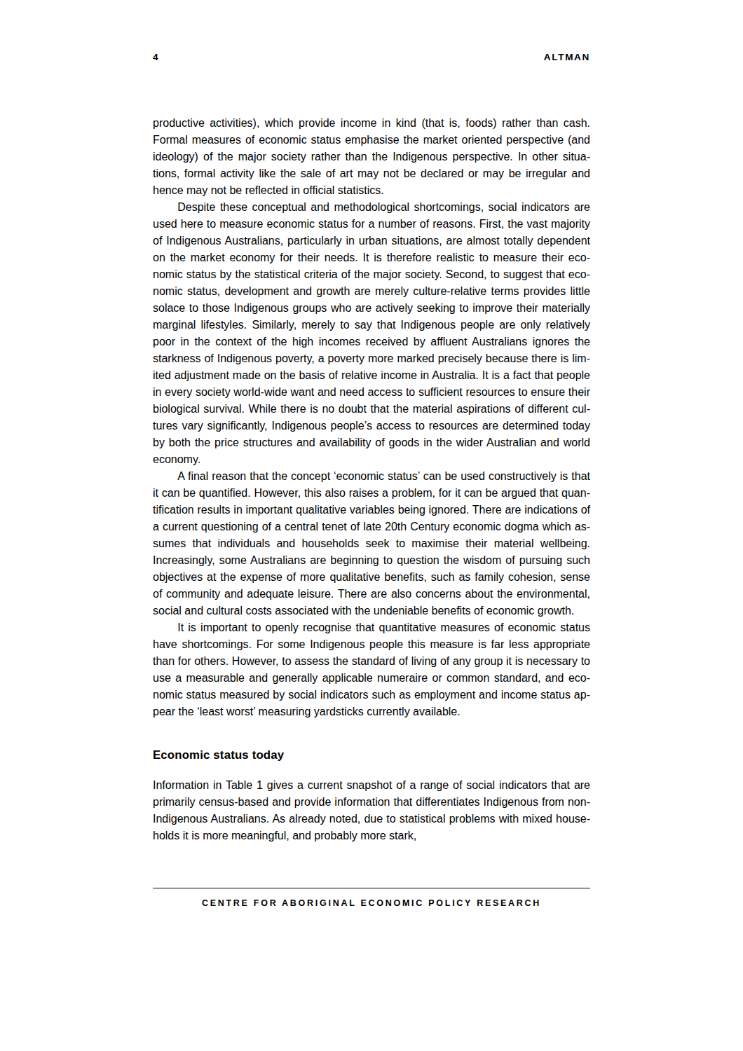4 ALTMAN
productive activities), which provide income in kind (that is, foods) rather than cash. Formal measures of economic status emphasise the market oriented perspective (and ideology) of the major society rather than the Indigenous perspective. In other situations, formal activity like the sale of art may not be declared or may be irregular and hence may not be reflected in official statistics.
Despite these conceptual and methodological shortcomings, social indicators are used here to measure economic status for a number of reasons. First, the vast majority of Indigenous Australians, particularly in urban situations, are almost totally dependent on the market economy for their needs. It is therefore realistic to measure their economic status by the statistical criteria of the major society. Second, to suggest that economic status, development and growth are merely culture-relative terms provides little solace to those Indigenous groups who are actively seeking to improve their materially marginal lifestyles. Similarly, merely to say that Indigenous people are only relatively poor in the context of the high incomes received by affluent Australians ignores the starkness of Indigenous poverty, a poverty more marked precisely because there is limited adjustment made on the basis of relative income in Australia. It is a fact that people in every society world-wide want and need access to sufficient resources to ensure their biological survival. While there is no doubt that the material aspirations of different cultures vary significantly, Indigenous people’s access to resources are determined today by both the price structures and availability of goods in the wider Australian and world economy.
A final reason that the concept ‘economic status’ can be used constructively is that it can be quantified. However, this also raises a problem, for it can be argued that quantification results in important qualitative variables being ignored. There are indications of a current questioning of a central tenet of late 20th Century economic dogma which assumes that individuals and households seek to maximise their material wellbeing. Increasingly, some Australians are beginning to question the wisdom of pursuing such objectives at the expense of more qualitative benefits, such as family cohesion, sense of community and adequate leisure. There are also concerns about the environmental, social and cultural costs associated with the undeniable benefits of economic growth.
It is important to openly recognise that quantitative measures of economic status have shortcomings. For some Indigenous people this measure is far less appropriate than for others. However, to assess the standard of living of any group it is necessary to use a measurable and generally applicable numeraire or common standard, and economic status measured by social indicators such as employment and income status appear the ‘least worst’ measuring yardsticks currently available.
Economic status today
Information in Table 1 gives a current snapshot of a range of social indicators that are primarily census-based and provide information that differentiates Indigenous from non-Indigenous Australians. As already noted, due to statistical problems with mixed households it is more meaningful, and probably more stark,
CENTRE FOR ABORIGINAL ECONOMIC POLICY RESEARCH